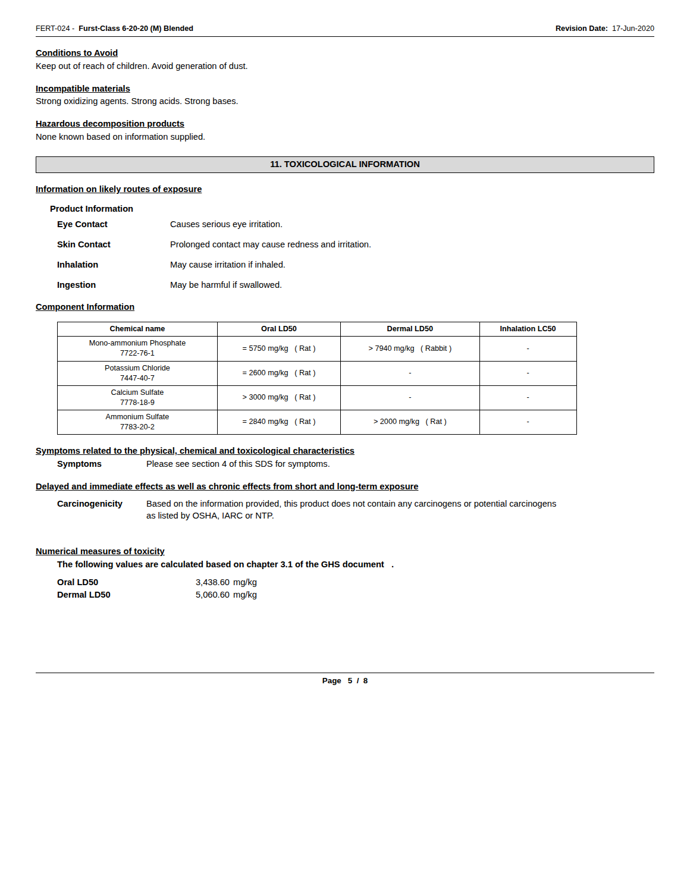FERT-024 - Furst-Class 6-20-20 (M) Blended
Revision Date: 17-Jun-2020
Conditions to Avoid
Keep out of reach of children. Avoid generation of dust.
Incompatible materials
Strong oxidizing agents. Strong acids. Strong bases.
Hazardous decomposition products
None known based on information supplied.
11. TOXICOLOGICAL INFORMATION
Information on likely routes of exposure
Product Information
Eye Contact
Causes serious eye irritation.
Skin Contact
Prolonged contact may cause redness and irritation.
Inhalation
May cause irritation if inhaled.
Ingestion
May be harmful if swallowed.
Component Information
| Chemical name | Oral LD50 | Dermal LD50 | Inhalation LC50 |
| --- | --- | --- | --- |
| Mono-ammonium Phosphate 7722-76-1 | = 5750 mg/kg ( Rat ) | > 7940 mg/kg ( Rabbit ) | - |
| Potassium Chloride 7447-40-7 | = 2600 mg/kg ( Rat ) | - | - |
| Calcium Sulfate 7778-18-9 | > 3000 mg/kg ( Rat ) | - | - |
| Ammonium Sulfate 7783-20-2 | = 2840 mg/kg ( Rat ) | > 2000 mg/kg ( Rat ) | - |
Symptoms related to the physical, chemical and toxicological characteristics
Symptoms Please see section 4 of this SDS for symptoms.
Delayed and immediate effects as well as chronic effects from short and long-term exposure
Carcinogenicity Based on the information provided, this product does not contain any carcinogens or potential carcinogens as listed by OSHA, IARC or NTP.
Numerical measures of toxicity
The following values are calculated based on chapter 3.1 of the GHS document .
Oral LD503,438.60 mg/kg
Dermal LD505,060.60 mg/kg
Page 5 / 8